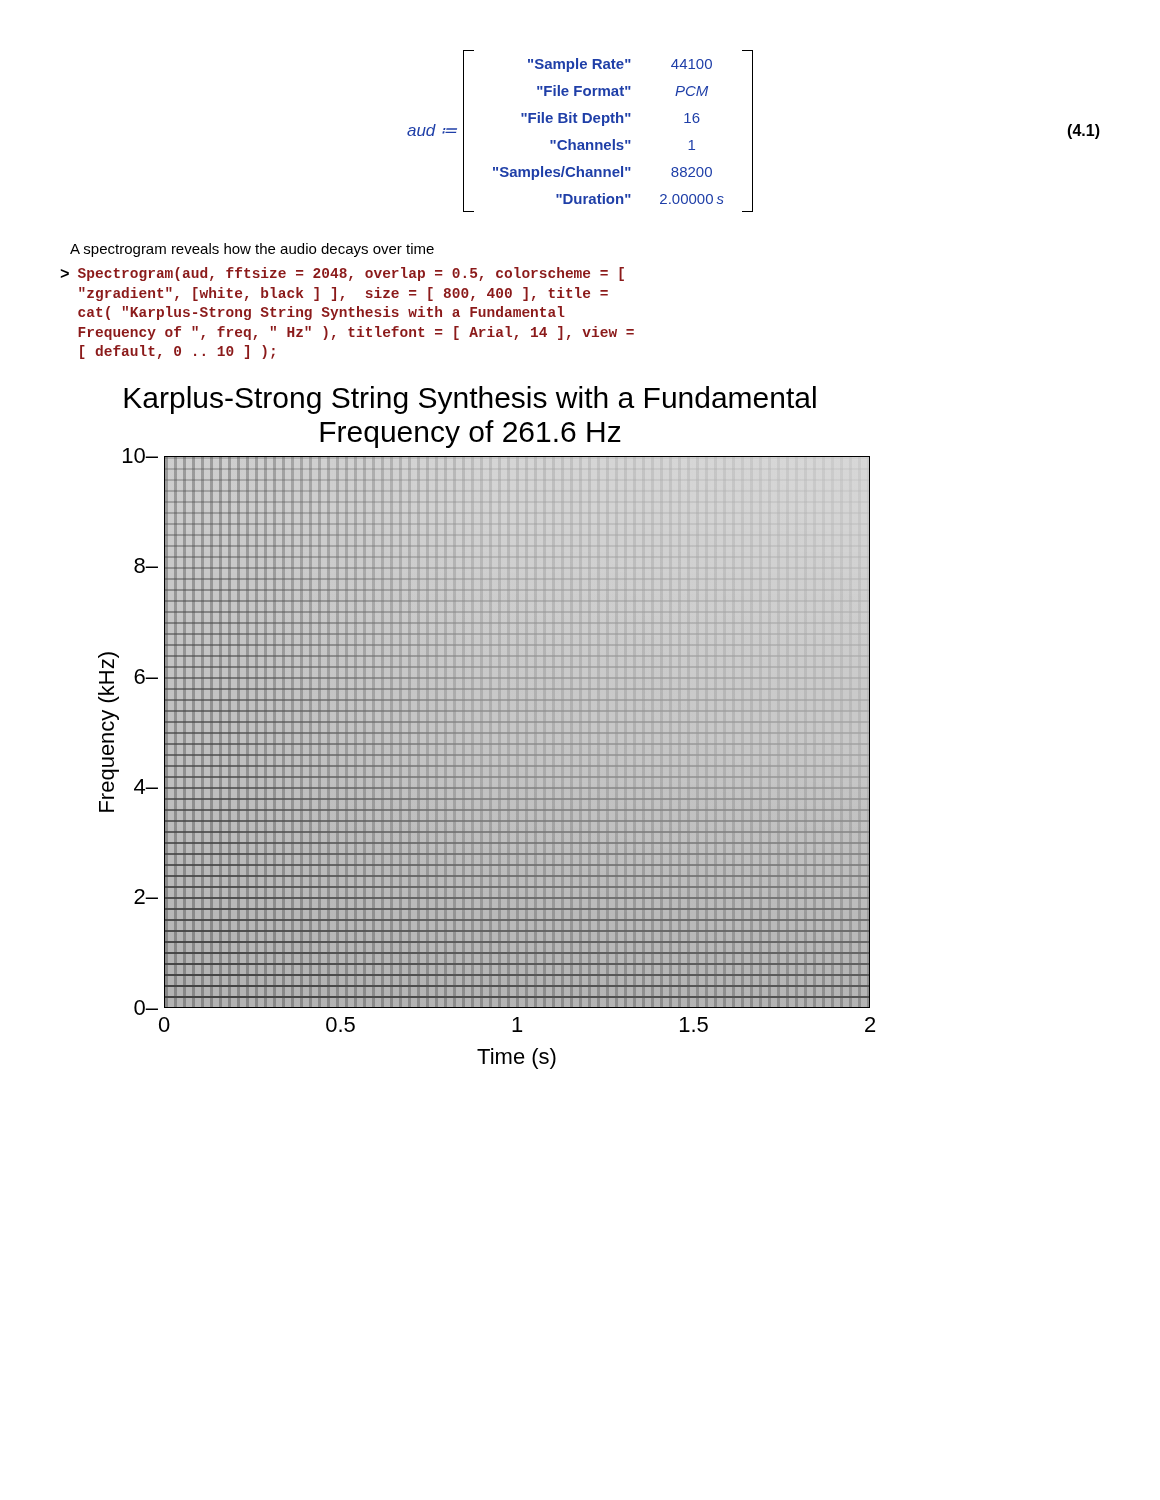aud ≔
| "Sample Rate" | 44100 |
| "File Format" | PCM |
| "File Bit Depth" | 16 |
| "Channels" | 1 |
| "Samples/Channel" | 88200 |
| "Duration" | 2.00000 s |
(4.1)
A spectrogram reveals how the audio decays over time
>
Spectrogram(aud, fftsize = 2048, overlap = 0.5, colorscheme = [
"zgradient", [white, black ] ],  size = [ 800, 400 ], title =
cat( "Karplus-Strong String Synthesis with a Fundamental
Frequency of ", freq, " Hz" ), titlefont = [ Arial, 14 ], view =
[ default, 0 .. 10 ] );
Karplus-Strong String Synthesis with a Fundamental Frequency of 261.6 Hz
Frequency (kHz)
10–
8–
6–
4–
2–
0–
0
0.5
1
1.5
2
Time (s)